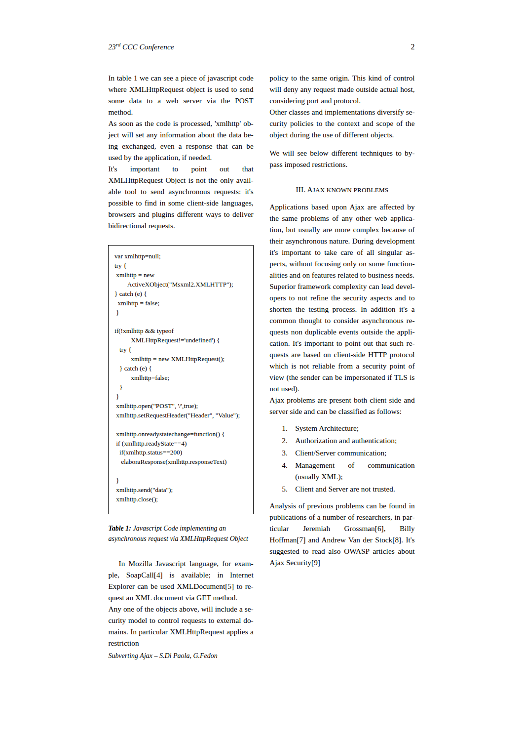23rd CCC Conference
2
In table 1 we can see a piece of javascript code where XMLHttpRequest object is used to send some data to a web server via the POST method.
As soon as the code is processed, 'xmlhttp' object will set any information about the data being exchanged, even a response that can be used by the application, if needed.
It's important to point out that XMLHttpRequest Object is not the only available tool to send asynchronous requests: it's possible to find in some client-side languages, browsers and plugins different ways to deliver bidirectional requests.
var xmlhttp=null; try { xmlhttp = new ActiveXObject("Msxml2.XMLHTTP"); } catch (e) { xmlhttp = false; } if(!xmlhttp && typeof XMLHttpRequest!='undefined') { try { xmlhttp = new XMLHttpRequest(); } catch (e) { xmlhttp=false; } } xmlhttp.open("POST", '/',true); xmlhttp.setRequestHeader("Header", "Value"); xmlhttp.onreadystatechange=function() { if (xmlhttp.readyState==4) if(xmlhttp.status==200) elaboraResponse(xmlhttp.responseText) } xmlhttp.send("data"); xmlhttp.close();
Table 1: Javascript Code implementing an asynchronous request via XMLHttpRequest Object
In Mozilla Javascript language, for example, SoapCall[4] is available; in Internet Explorer can be used XMLDocument[5] to request an XML document via GET method.
Any one of the objects above, will include a security model to control requests to external domains. In particular XMLHttpRequest applies a restriction
policy to the same origin. This kind of control will deny any request made outside actual host, considering port and protocol.
Other classes and implementations diversify security policies to the context and scope of the object during the use of different objects.
We will see below different techniques to bypass imposed restrictions.
III. AJAX KNOWN PROBLEMS
Applications based upon Ajax are affected by the same problems of any other web application, but usually are more complex because of their asynchronous nature. During development it's important to take care of all singular aspects, without focusing only on some functionalities and on features related to business needs.
Superior framework complexity can lead developers to not refine the security aspects and to shorten the testing process. In addition it's a common thought to consider asynchronous requests non duplicable events outside the application. It's important to point out that such requests are based on client-side HTTP protocol which is not reliable from a security point of view (the sender can be impersonated if TLS is not used).
Ajax problems are present both client side and server side and can be classified as follows:
System Architecture;
Authorization and authentication;
Client/Server communication;
Management of communication (usually XML);
Client and Server are not trusted.
Analysis of previous problems can be found in publications of a number of researchers, in particular Jeremiah Grossman[6], Billy Hoffman[7] and Andrew Van der Stock[8]. It's suggested to read also OWASP articles about Ajax Security[9]
Subverting Ajax – S.Di Paola, G.Fedon